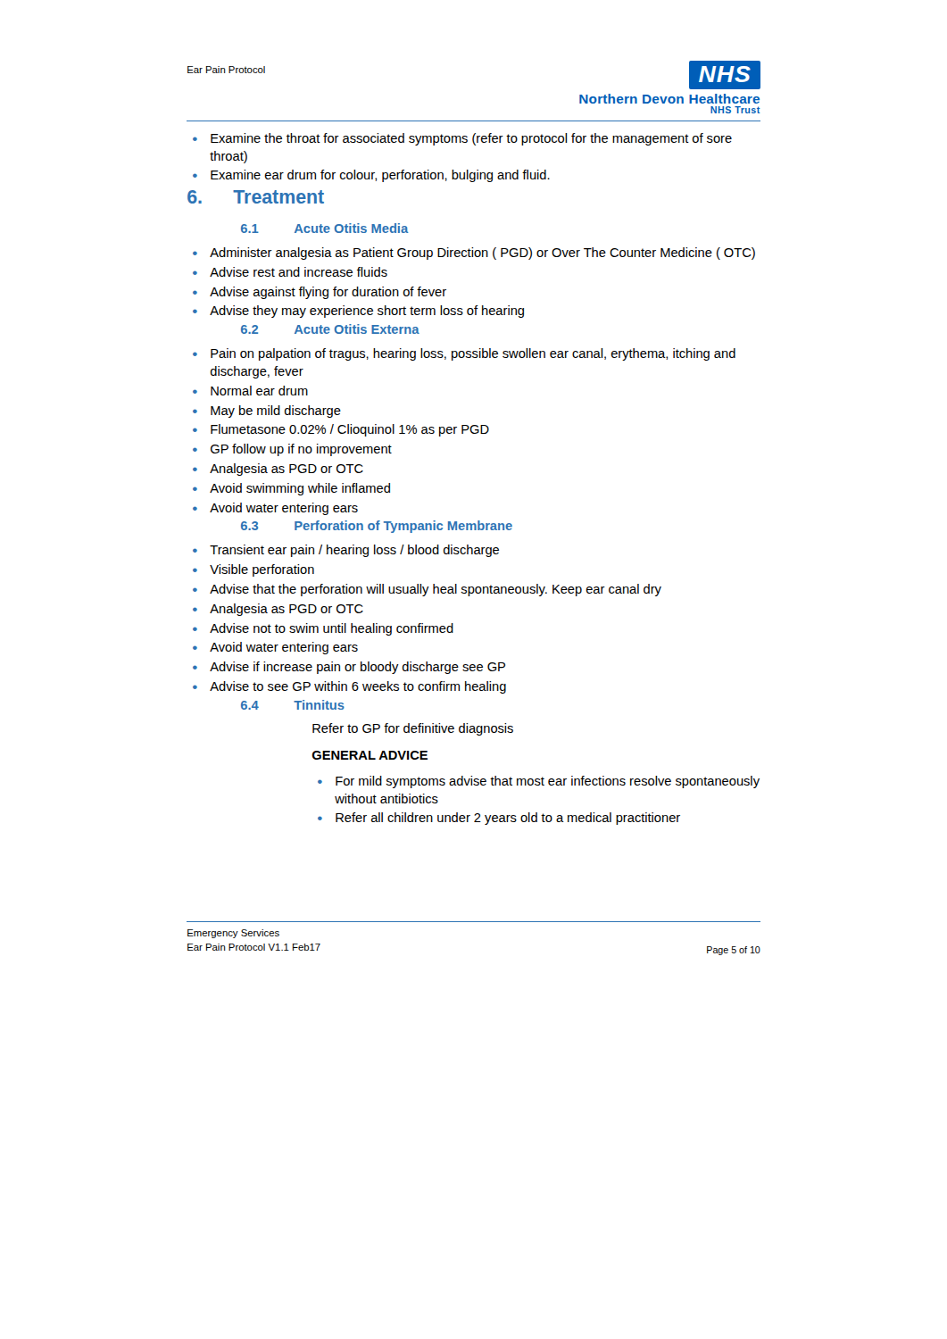Ear Pain Protocol
NHS
Northern Devon Healthcare
NHS Trust
Examine the throat for associated symptoms (refer to protocol for the management of sore throat)
Examine ear drum for colour, perforation, bulging and fluid.
6. Treatment
6.1 Acute Otitis Media
Administer analgesia as Patient Group Direction ( PGD) or Over The Counter Medicine ( OTC)
Advise rest and increase fluids
Advise against flying for duration of fever
Advise they may experience short term loss of hearing
6.2 Acute Otitis Externa
Pain on palpation of tragus, hearing loss, possible swollen ear canal, erythema, itching and discharge, fever
Normal ear drum
May be mild discharge
Flumetasone 0.02% / Clioquinol 1% as per PGD
GP follow up if no improvement
Analgesia as PGD or OTC
Avoid swimming while inflamed
Avoid water entering ears
6.3 Perforation of Tympanic Membrane
Transient ear pain / hearing loss / blood discharge
Visible perforation
Advise that the perforation will usually heal spontaneously. Keep ear canal dry
Analgesia as PGD or OTC
Advise not to swim until healing confirmed
Avoid water entering ears
Advise if increase pain or bloody discharge see GP
Advise to see GP within 6 weeks to confirm healing
6.4 Tinnitus
Refer to GP for definitive diagnosis
GENERAL ADVICE
For mild symptoms advise that most ear infections resolve spontaneously without antibiotics
Refer all children under 2 years old to a medical practitioner
Emergency Services
Ear Pain Protocol V1.1 Feb17
Page 5 of 10